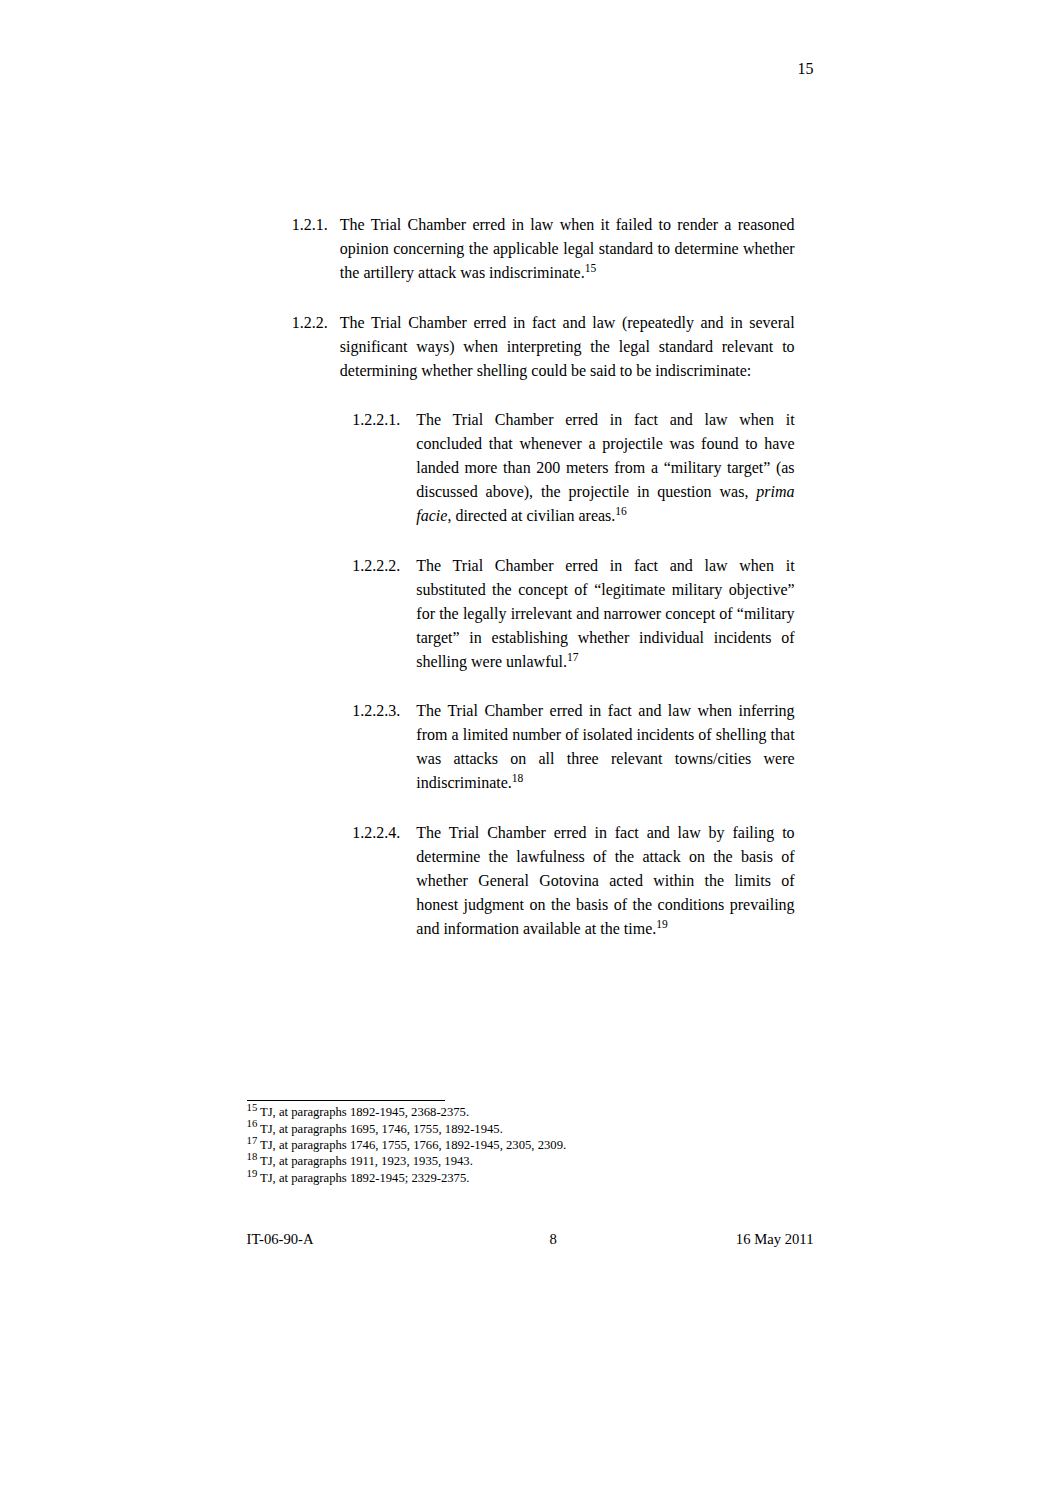15
1.2.1.
The Trial Chamber erred in law when it failed to render a reasoned opinion concerning the applicable legal standard to determine whether the artillery attack was indiscriminate.15
1.2.2.
The Trial Chamber erred in fact and law (repeatedly and in several significant ways) when interpreting the legal standard relevant to determining whether shelling could be said to be indiscriminate:
1.2.2.1.
The Trial Chamber erred in fact and law when it concluded that whenever a projectile was found to have landed more than 200 meters from a “military target” (as discussed above), the projectile in question was, prima facie, directed at civilian areas.16
1.2.2.2.
The Trial Chamber erred in fact and law when it substituted the concept of “legitimate military objective” for the legally irrelevant and narrower concept of “military target” in establishing whether individual incidents of shelling were unlawful.17
1.2.2.3.
The Trial Chamber erred in fact and law when inferring from a limited number of isolated incidents of shelling that was attacks on all three relevant towns/cities were indiscriminate.18
1.2.2.4.
The Trial Chamber erred in fact and law by failing to determine the lawfulness of the attack on the basis of whether General Gotovina acted within the limits of honest judgment on the basis of the conditions prevailing and information available at the time.19
15TJ, at paragraphs 1892-1945, 2368-2375.
16TJ, at paragraphs 1695, 1746, 1755, 1892-1945.
17TJ, at paragraphs 1746, 1755, 1766, 1892-1945, 2305, 2309.
18TJ, at paragraphs 1911, 1923, 1935, 1943.
19TJ, at paragraphs 1892-1945; 2329-2375.
IT-06-90-A
8
16 May 2011